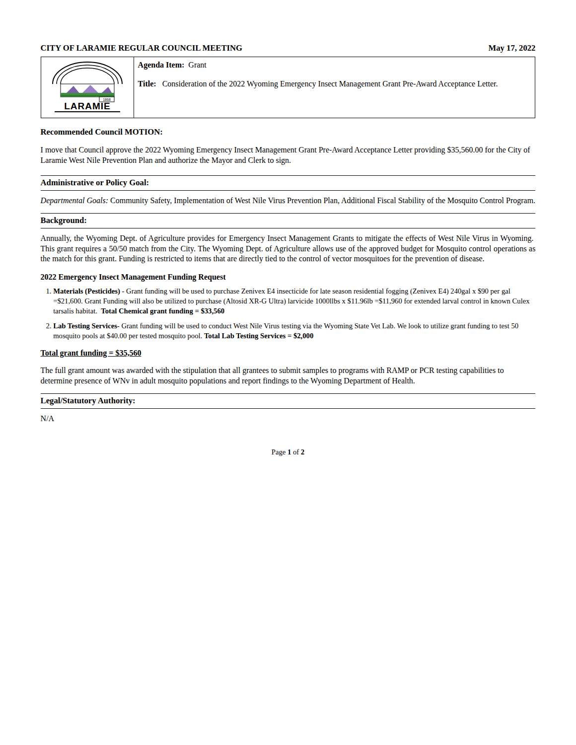CITY OF LARAMIE REGULAR COUNCIL MEETING May 17, 2022
| 1868 LARAMIE | Agenda Item: Grant Title: Consideration of the 2022 Wyoming Emergency Insect Management Grant Pre-Award Acceptance Letter. |
Recommended Council MOTION:
I move that Council approve the 2022 Wyoming Emergency Insect Management Grant Pre-Award Acceptance Letter providing $35,560.00 for the City of Laramie West Nile Prevention Plan and authorize the Mayor and Clerk to sign.
Administrative or Policy Goal:
Departmental Goals: Community Safety, Implementation of West Nile Virus Prevention Plan, Additional Fiscal Stability of the Mosquito Control Program.
Background:
Annually, the Wyoming Dept. of Agriculture provides for Emergency Insect Management Grants to mitigate the effects of West Nile Virus in Wyoming. This grant requires a 50/50 match from the City. The Wyoming Dept. of Agriculture allows use of the approved budget for Mosquito control operations as the match for this grant. Funding is restricted to items that are directly tied to the control of vector mosquitoes for the prevention of disease.
2022 Emergency Insect Management Funding Request
Materials (Pesticides) - Grant funding will be used to purchase Zenivex E4 insecticide for late season residential fogging (Zenivex E4) 240gal x $90 per gal =$21,600. Grant Funding will also be utilized to purchase (Altosid XR-G Ultra) larvicide 1000llbs x $11.96lb =$11,960 for extended larval control in known Culex tarsalis habitat. Total Chemical grant funding = $33,560
Lab Testing Services- Grant funding will be used to conduct West Nile Virus testing via the Wyoming State Vet Lab. We look to utilize grant funding to test 50 mosquito pools at $40.00 per tested mosquito pool. Total Lab Testing Services = $2,000
Total grant funding = $35,560
The full grant amount was awarded with the stipulation that all grantees to submit samples to programs with RAMP or PCR testing capabilities to determine presence of WNv in adult mosquito populations and report findings to the Wyoming Department of Health.
Legal/Statutory Authority:
N/A
Page 1 of 2